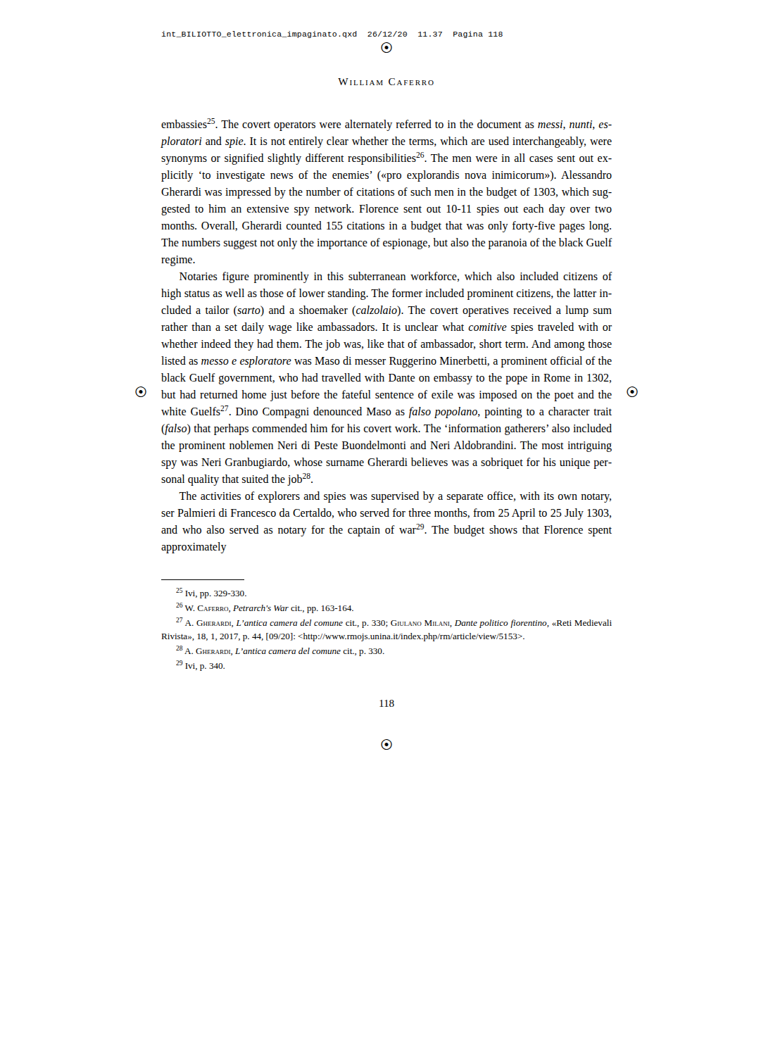⦿
⦿
int_BILIOTTO_elettronica_impaginato.qxd 26/12/20 11.37 Pagina 118
⦿
William Caferro
embassies25. The covert operators were alternately referred to in the document as messi, nunti, esploratori and spie. It is not entirely clear whether the terms, which are used interchangeably, were synonyms or signified slightly different responsibilities26. The men were in all cases sent out explicitly ‘to investigate news of the enemies’ («pro explorandis nova inimicorum»). Alessandro Gherardi was impressed by the number of citations of such men in the budget of 1303, which suggested to him an extensive spy network. Florence sent out 10-11 spies out each day over two months. Overall, Gherardi counted 155 citations in a budget that was only forty-five pages long. The numbers suggest not only the importance of espionage, but also the paranoia of the black Guelf regime.
Notaries figure prominently in this subterranean workforce, which also included citizens of high status as well as those of lower standing. The former included prominent citizens, the latter included a tailor (sarto) and a shoemaker (calzolaio). The covert operatives received a lump sum rather than a set daily wage like ambassadors. It is unclear what comitive spies traveled with or whether indeed they had them. The job was, like that of ambassador, short term. And among those listed as messo e esploratore was Maso di messer Ruggerino Minerbetti, a prominent official of the black Guelf government, who had travelled with Dante on embassy to the pope in Rome in 1302, but had returned home just before the fateful sentence of exile was imposed on the poet and the white Guelfs27. Dino Compagni denounced Maso as falso popolano, pointing to a character trait (falso) that perhaps commended him for his covert work. The ‘information gatherers’ also included the prominent noblemen Neri di Peste Buondelmonti and Neri Aldobrandini. The most intriguing spy was Neri Granbugiardo, whose surname Gherardi believes was a sobriquet for his unique personal quality that suited the job28.
The activities of explorers and spies was supervised by a separate office, with its own notary, ser Palmieri di Francesco da Certaldo, who served for three months, from 25 April to 25 July 1303, and who also served as notary for the captain of war29. The budget shows that Florence spent approximately
25 Ivi, pp. 329-330.
26 W. Caferro, Petrarch's War cit., pp. 163-164.
27 A. Gherardi, L’antica camera del comune cit., p. 330; Giulano Milani, Dante politico fiorentino, «Reti Medievali Rivista», 18, 1, 2017, p. 44, [09/20]: <http://www.rmojs.unina.it/index.php/rm/article/view/5153>.
28 A. Gherardi, L’antica camera del comune cit., p. 330.
29 Ivi, p. 340.
118
⦿